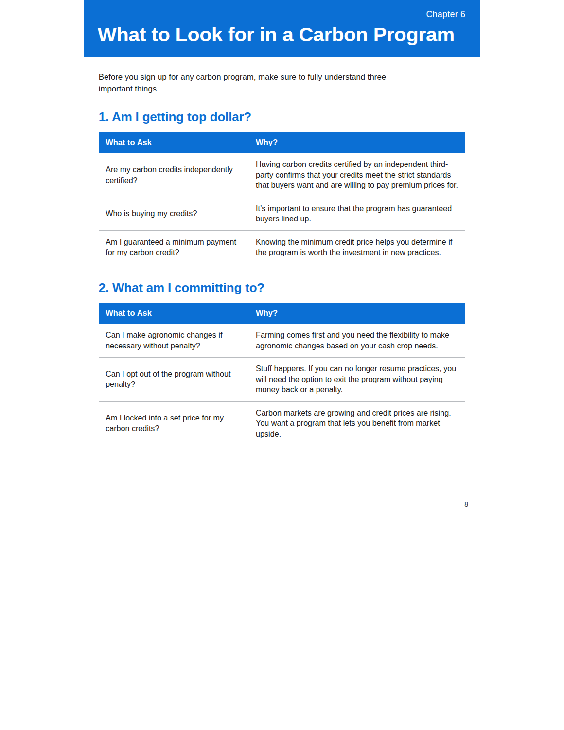Chapter 6
What to Look for in a Carbon Program
Before you sign up for any carbon program, make sure to fully understand three important things.
1. Am I getting top dollar?
| What to Ask | Why? |
| --- | --- |
| Are my carbon credits independently certified? | Having carbon credits certified by an independent third-party confirms that your credits meet the strict standards that buyers want and are willing to pay premium prices for. |
| Who is buying my credits? | It’s important to ensure that the program has guaranteed buyers lined up. |
| Am I guaranteed a minimum payment for my carbon credit? | Knowing the minimum credit price helps you determine if the program is worth the investment in new practices. |
2. What am I committing to?
| What to Ask | Why? |
| --- | --- |
| Can I make agronomic changes if necessary without penalty? | Farming comes first and you need the flexibility to make agronomic changes based on your cash crop needs. |
| Can I opt out of the program without penalty? | Stuff happens. If you can no longer resume practices, you will need the option to exit the program without paying money back or a penalty. |
| Am I locked into a set price for my carbon credits? | Carbon markets are growing and credit prices are rising. You want a program that lets you benefit from market upside. |
8